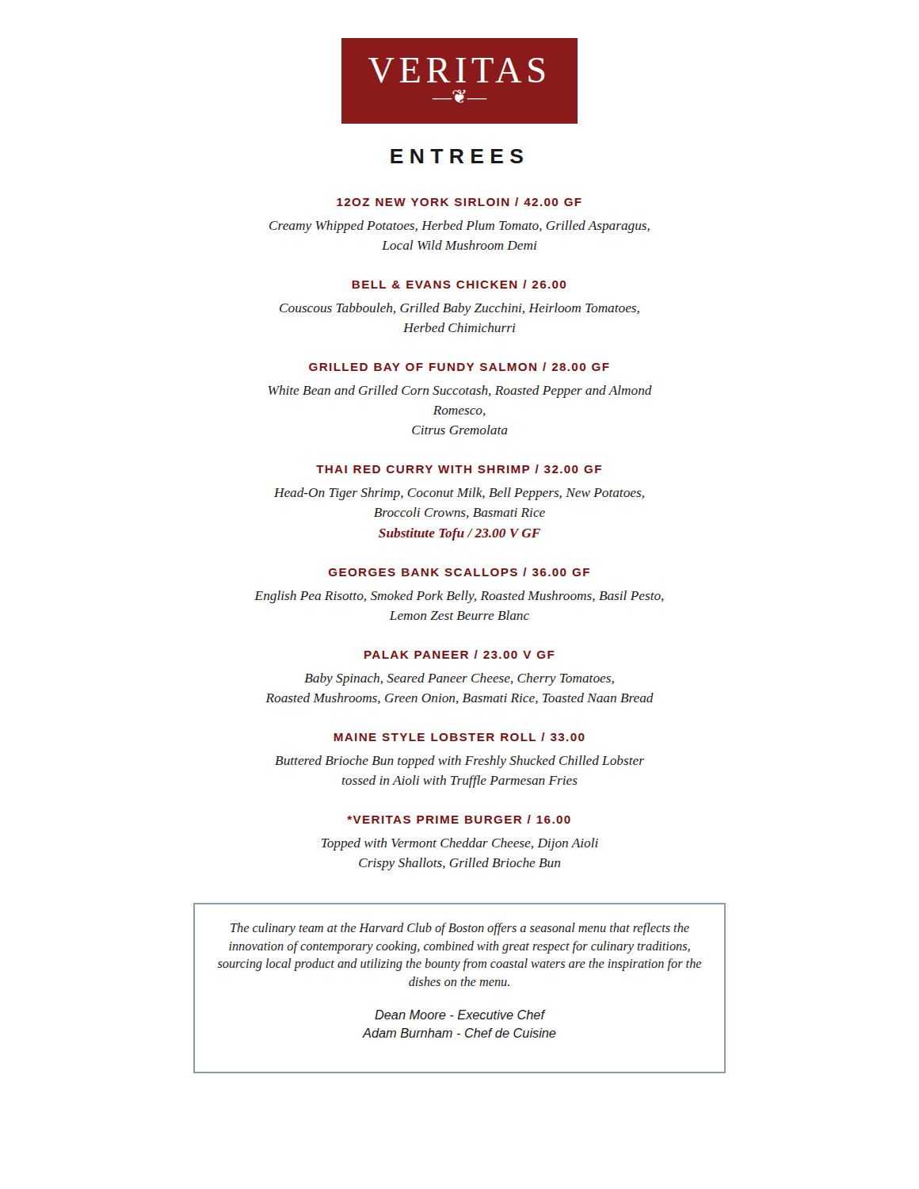VERITAS —❦—
ENTREES
12oz New York Sirloin / 42.00 GF
Creamy Whipped Potatoes, Herbed Plum Tomato, Grilled Asparagus,
Local Wild Mushroom Demi
Bell & Evans Chicken / 26.00
Couscous Tabbouleh, Grilled Baby Zucchini, Heirloom Tomatoes,
Herbed Chimichurri
Grilled Bay of Fundy Salmon / 28.00 GF
White Bean and Grilled Corn Succotash, Roasted Pepper and Almond Romesco,
Citrus Gremolata
Thai Red Curry with Shrimp / 32.00 GF
Head-On Tiger Shrimp, Coconut Milk, Bell Peppers, New Potatoes,
Broccoli Crowns, Basmati Rice Substitute Tofu / 23.00 V GF
Georges Bank Scallops / 36.00 GF
English Pea Risotto, Smoked Pork Belly, Roasted Mushrooms, Basil Pesto,
Lemon Zest Beurre Blanc
Palak Paneer / 23.00 V GF
Baby Spinach, Seared Paneer Cheese, Cherry Tomatoes,
Roasted Mushrooms, Green Onion, Basmati Rice, Toasted Naan Bread
Maine Style Lobster Roll / 33.00
Buttered Brioche Bun topped with Freshly Shucked Chilled Lobster
tossed in Aioli with Truffle Parmesan Fries
*Veritas Prime Burger / 16.00
Topped with Vermont Cheddar Cheese, Dijon Aioli
Crispy Shallots, Grilled Brioche Bun
The culinary team at the Harvard Club of Boston offers a seasonal menu that reflects the innovation of contemporary cooking, combined with great respect for culinary traditions, sourcing local product and utilizing the bounty from coastal waters are the inspiration for the dishes on the menu.
Dean Moore - Executive Chef
Adam Burnham - Chef de Cuisine